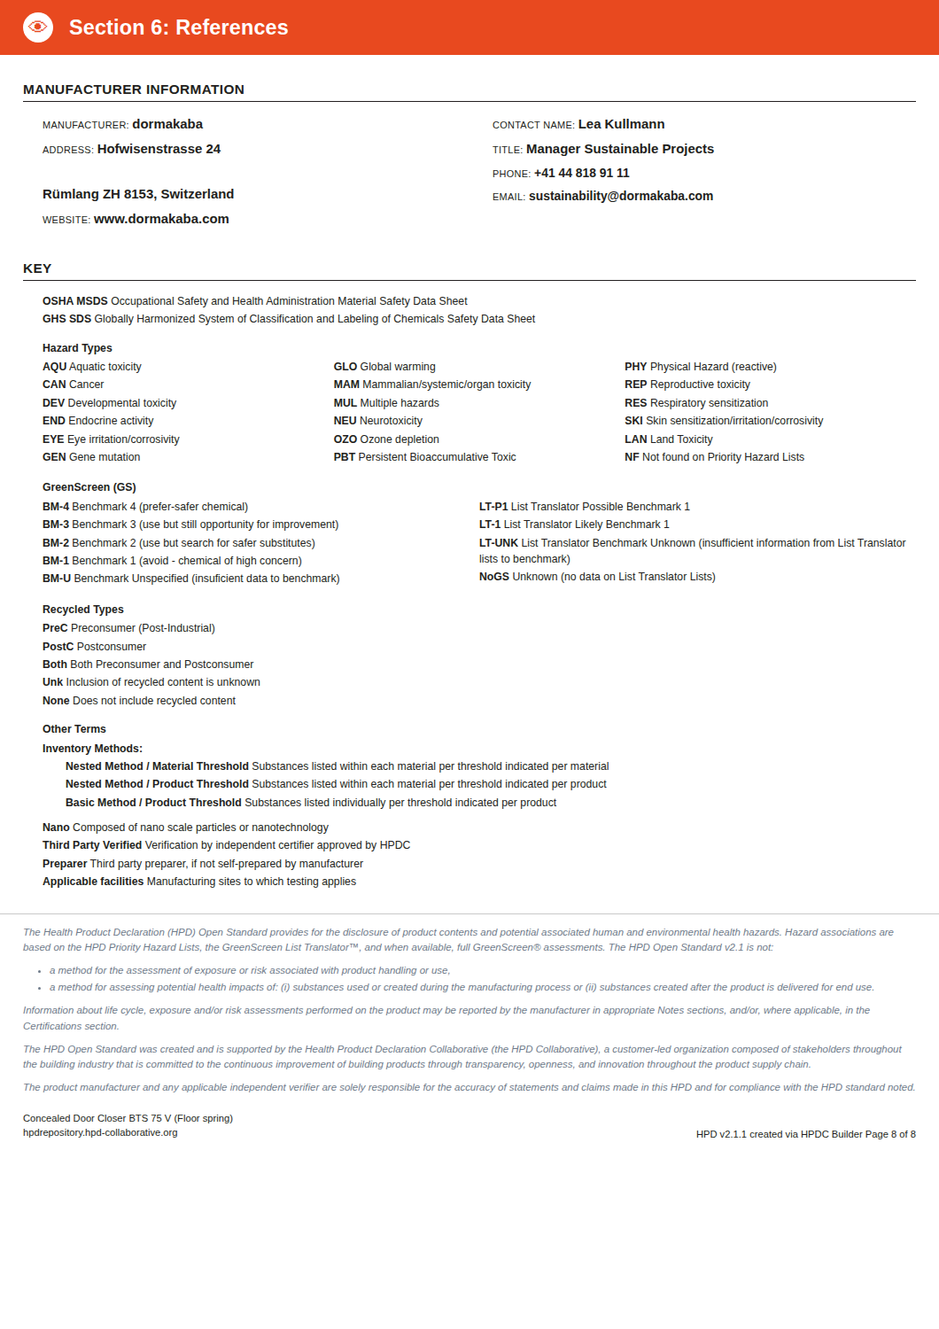👁
Section 6: References
MANUFACTURER INFORMATION
MANUFACTURER: dormakaba
ADDRESS: Hofwisenstrasse 24
Rümlang ZH 8153, Switzerland
WEBSITE: www.dormakaba.com
CONTACT NAME: Lea Kullmann
TITLE: Manager Sustainable Projects
PHONE: +41 44 818 91 11
EMAIL: sustainability@dormakaba.com
KEY
OSHA MSDS Occupational Safety and Health Administration Material Safety Data Sheet
GHS SDS Globally Harmonized System of Classification and Labeling of Chemicals Safety Data Sheet
Hazard Types
AQU Aquatic toxicity
CAN Cancer
DEV Developmental toxicity
END Endocrine activity
EYE Eye irritation/corrosivity
GEN Gene mutation
GLO Global warming
MAM Mammalian/systemic/organ toxicity
MUL Multiple hazards
NEU Neurotoxicity
OZO Ozone depletion
PBT Persistent Bioaccumulative Toxic
PHY Physical Hazard (reactive)
REP Reproductive toxicity
RES Respiratory sensitization
SKI Skin sensitization/irritation/corrosivity
LAN Land Toxicity
NF Not found on Priority Hazard Lists
GreenScreen (GS)
BM-4 Benchmark 4 (prefer-safer chemical)
BM-3 Benchmark 3 (use but still opportunity for improvement)
BM-2 Benchmark 2 (use but search for safer substitutes)
BM-1 Benchmark 1 (avoid - chemical of high concern)
BM-U Benchmark Unspecified (insuficient data to benchmark)
LT-P1 List Translator Possible Benchmark 1
LT-1 List Translator Likely Benchmark 1
LT-UNK List Translator Benchmark Unknown (insufficient information from List Translator lists to benchmark)
NoGS Unknown (no data on List Translator Lists)
Recycled Types
PreC Preconsumer (Post-Industrial)
PostC Postconsumer
Both Both Preconsumer and Postconsumer
Unk Inclusion of recycled content is unknown
None Does not include recycled content
Other Terms
Inventory Methods:
Nested Method / Material Threshold Substances listed within each material per threshold indicated per material
Nested Method / Product Threshold Substances listed within each material per threshold indicated per product
Basic Method / Product Threshold Substances listed individually per threshold indicated per product
Nano Composed of nano scale particles or nanotechnology
Third Party Verified Verification by independent certifier approved by HPDC
Preparer Third party preparer, if not self-prepared by manufacturer
Applicable facilities Manufacturing sites to which testing applies
The Health Product Declaration (HPD) Open Standard provides for the disclosure of product contents and potential associated human and environmental health hazards. Hazard associations are based on the HPD Priority Hazard Lists, the GreenScreen List Translator™, and when available, full GreenScreen® assessments. The HPD Open Standard v2.1 is not:
a method for the assessment of exposure or risk associated with product handling or use,
a method for assessing potential health impacts of: (i) substances used or created during the manufacturing process or (ii) substances created after the product is delivered for end use.
Information about life cycle, exposure and/or risk assessments performed on the product may be reported by the manufacturer in appropriate Notes sections, and/or, where applicable, in the Certifications section.
The HPD Open Standard was created and is supported by the Health Product Declaration Collaborative (the HPD Collaborative), a customer-led organization composed of stakeholders throughout the building industry that is committed to the continuous improvement of building products through transparency, openness, and innovation throughout the product supply chain.
The product manufacturer and any applicable independent verifier are solely responsible for the accuracy of statements and claims made in this HPD and for compliance with the HPD standard noted.
Concealed Door Closer BTS 75 V (Floor spring)
hpdrepository.hpd-collaborative.org
HPD v2.1.1 created via HPDC Builder Page 8 of 8